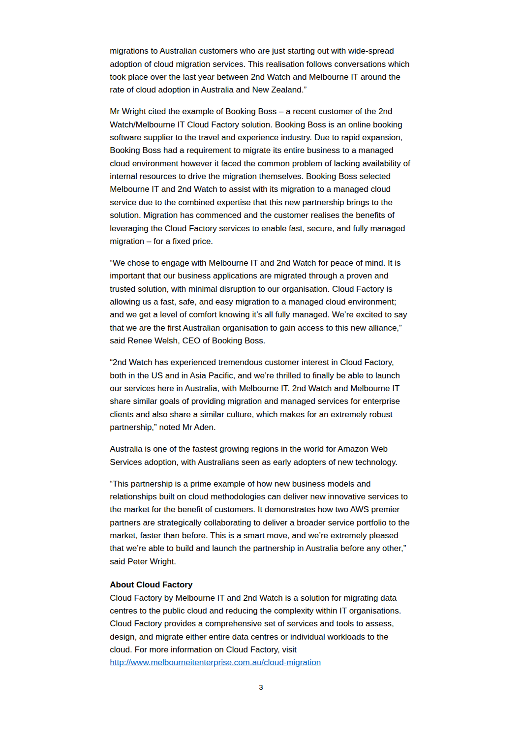migrations to Australian customers who are just starting out with wide-spread adoption of cloud migration services. This realisation follows conversations which took place over the last year between 2nd Watch and Melbourne IT around the rate of cloud adoption in Australia and New Zealand.”
Mr Wright cited the example of Booking Boss – a recent customer of the 2nd Watch/Melbourne IT Cloud Factory solution. Booking Boss is an online booking software supplier to the travel and experience industry. Due to rapid expansion, Booking Boss had a requirement to migrate its entire business to a managed cloud environment however it faced the common problem of lacking availability of internal resources to drive the migration themselves. Booking Boss selected Melbourne IT and 2nd Watch to assist with its migration to a managed cloud service due to the combined expertise that this new partnership brings to the solution. Migration has commenced and the customer realises the benefits of leveraging the Cloud Factory services to enable fast, secure, and fully managed migration – for a fixed price.
“We chose to engage with Melbourne IT and 2nd Watch for peace of mind. It is important that our business applications are migrated through a proven and trusted solution, with minimal disruption to our organisation. Cloud Factory is allowing us a fast, safe, and easy migration to a managed cloud environment; and we get a level of comfort knowing it’s all fully managed. We’re excited to say that we are the first Australian organisation to gain access to this new alliance,” said Renee Welsh, CEO of Booking Boss.
“2nd Watch has experienced tremendous customer interest in Cloud Factory, both in the US and in Asia Pacific, and we’re thrilled to finally be able to launch our services here in Australia, with Melbourne IT. 2nd Watch and Melbourne IT share similar goals of providing migration and managed services for enterprise clients and also share a similar culture, which makes for an extremely robust partnership,” noted Mr Aden.
Australia is one of the fastest growing regions in the world for Amazon Web Services adoption, with Australians seen as early adopters of new technology.
“This partnership is a prime example of how new business models and relationships built on cloud methodologies can deliver new innovative services to the market for the benefit of customers. It demonstrates how two AWS premier partners are strategically collaborating to deliver a broader service portfolio to the market, faster than before. This is a smart move, and we’re extremely pleased that we’re able to build and launch the partnership in Australia before any other,” said Peter Wright.
About Cloud Factory
Cloud Factory by Melbourne IT and 2nd Watch is a solution for migrating data centres to the public cloud and reducing the complexity within IT organisations. Cloud Factory provides a comprehensive set of services and tools to assess, design, and migrate either entire data centres or individual workloads to the cloud. For more information on Cloud Factory, visit
http://www.melbourneitenterprise.com.au/cloud-migration
3